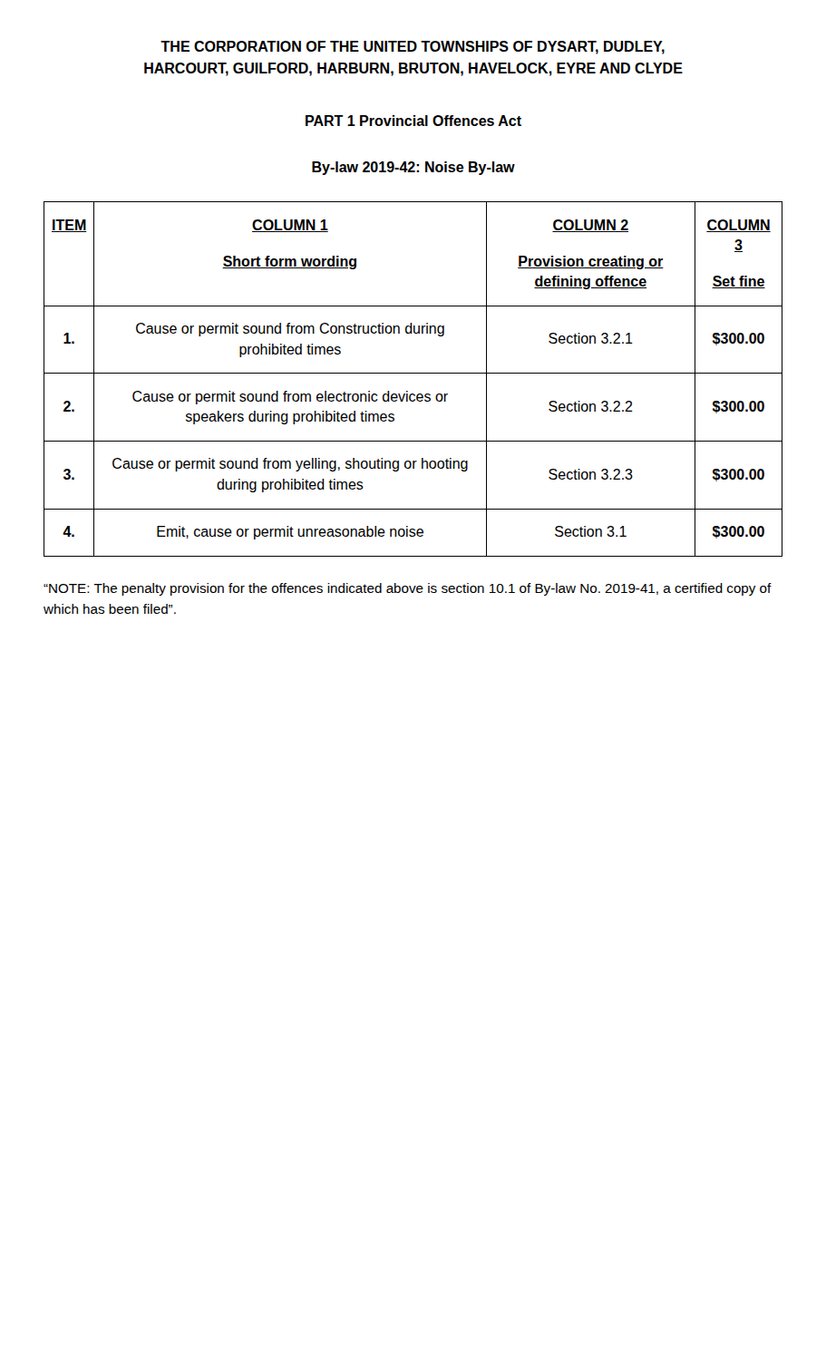THE CORPORATION OF THE UNITED TOWNSHIPS OF DYSART, DUDLEY,
HARCOURT, GUILFORD, HARBURN, BRUTON, HAVELOCK, EYRE AND CLYDE
PART 1 Provincial Offences Act
By-law 2019-42: Noise By-law
| ITEM | COLUMN 1 Short form wording | COLUMN 2 Provision creating or defining offence | COLUMN 3 Set fine |
| --- | --- | --- | --- |
| 1. | Cause or permit sound from Construction during prohibited times | Section 3.2.1 | $300.00 |
| 2. | Cause or permit sound from electronic devices or speakers during prohibited times | Section 3.2.2 | $300.00 |
| 3. | Cause or permit sound from yelling, shouting or hooting during prohibited times | Section 3.2.3 | $300.00 |
| 4. | Emit, cause or permit unreasonable noise | Section 3.1 | $300.00 |
“NOTE: The penalty provision for the offences indicated above is section 10.1 of By-law No. 2019-41, a certified copy of which has been filed”.